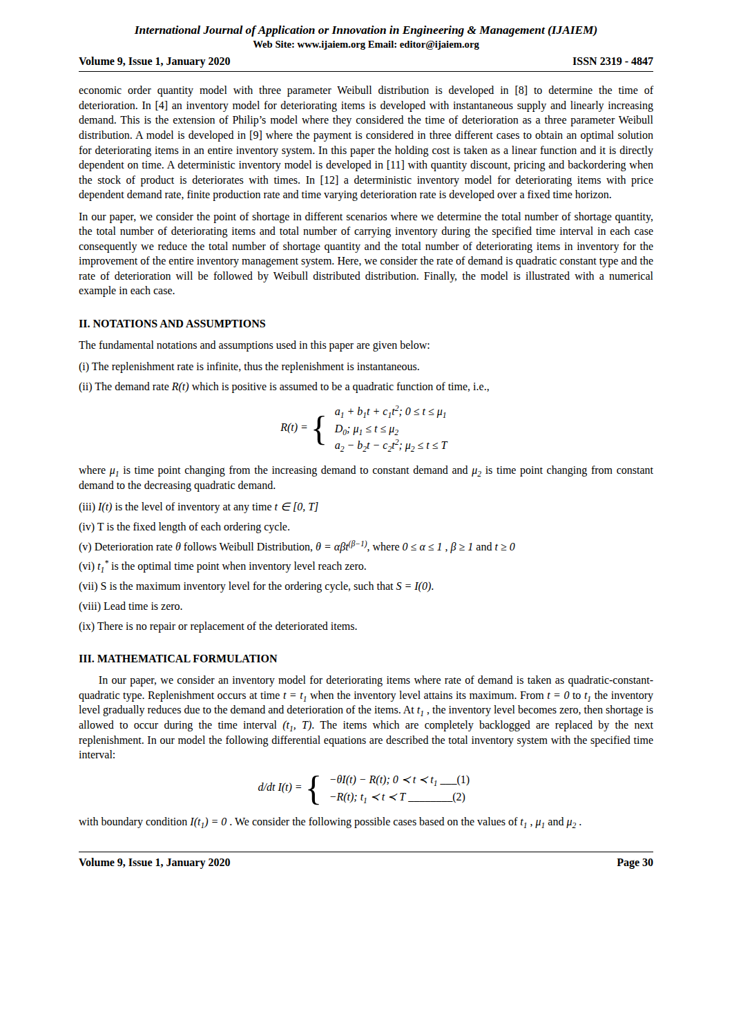International Journal of Application or Innovation in Engineering & Management (IJAIEM)
Web Site: www.ijaiem.org Email: editor@ijaiem.org
Volume 9, Issue 1, January 2020 ISSN 2319 - 4847
economic order quantity model with three parameter Weibull distribution is developed in [8] to determine the time of deterioration. In [4] an inventory model for deteriorating items is developed with instantaneous supply and linearly increasing demand. This is the extension of Philip’s model where they considered the time of deterioration as a three parameter Weibull distribution. A model is developed in [9] where the payment is considered in three different cases to obtain an optimal solution for deteriorating items in an entire inventory system. In this paper the holding cost is taken as a linear function and it is directly dependent on time. A deterministic inventory model is developed in [11] with quantity discount, pricing and backordering when the stock of product is deteriorates with times. In [12] a deterministic inventory model for deteriorating items with price dependent demand rate, finite production rate and time varying deterioration rate is developed over a fixed time horizon.
In our paper, we consider the point of shortage in different scenarios where we determine the total number of shortage quantity, the total number of deteriorating items and total number of carrying inventory during the specified time interval in each case consequently we reduce the total number of shortage quantity and the total number of deteriorating items in inventory for the improvement of the entire inventory management system. Here, we consider the rate of demand is quadratic constant type and the rate of deterioration will be followed by Weibull distributed distribution. Finally, the model is illustrated with a numerical example in each case.
II. NOTATIONS AND ASSUMPTIONS
The fundamental notations and assumptions used in this paper are given below:
(i) The replenishment rate is infinite, thus the replenishment is instantaneous.
(ii) The demand rate R(t) which is positive is assumed to be a quadratic function of time, i.e.,
R(t) = {
| a 1 + b 1 t + c 1 t 2 ; 0 ≤ t ≤ μ 1 |
| D 0 ; μ 1 ≤ t ≤ μ 2 |
| a 2 − b 2 t − c 2 t 2 ; μ 2 ≤ t ≤ T |
where μ1 is time point changing from the increasing demand to constant demand and μ2 is time point changing from constant demand to the decreasing quadratic demand.
(iii) I(t) is the level of inventory at any time t ∈ [0, T]
(iv) T is the fixed length of each ordering cycle.
(v) Deterioration rate θ follows Weibull Distribution, θ = αβt(β−1), where 0 ≤ α ≤ 1 , β ≥ 1 and t ≥ 0
(vi) t1* is the optimal time point when inventory level reach zero.
(vii) S is the maximum inventory level for the ordering cycle, such that S = I(0).
(viii) Lead time is zero.
(ix) There is no repair or replacement of the deteriorated items.
III. MATHEMATICAL FORMULATION
In our paper, we consider an inventory model for deteriorating items where rate of demand is taken as quadratic-constant-quadratic type. Replenishment occurs at time t = t1 when the inventory level attains its maximum. From t = 0 to t1 the inventory level gradually reduces due to the demand and deterioration of the items. At t1 , the inventory level becomes zero, then shortage is allowed to occur during the time interval (t1, T). The items which are completely backlogged are replaced by the next replenishment. In our model the following differential equations are described the total inventory system with the specified time interval:
d/dt I(t) = {
| −θI(t) − R(t); 0 ≺ t ≺ t 1 ___(1) |
| −R(t); t 1 ≺ t ≺ T ________(2) |
with boundary condition I(t1) = 0 . We consider the following possible cases based on the values of t1 , μ1 and μ2 .
Volume 9, Issue 1, January 2020 Page 30